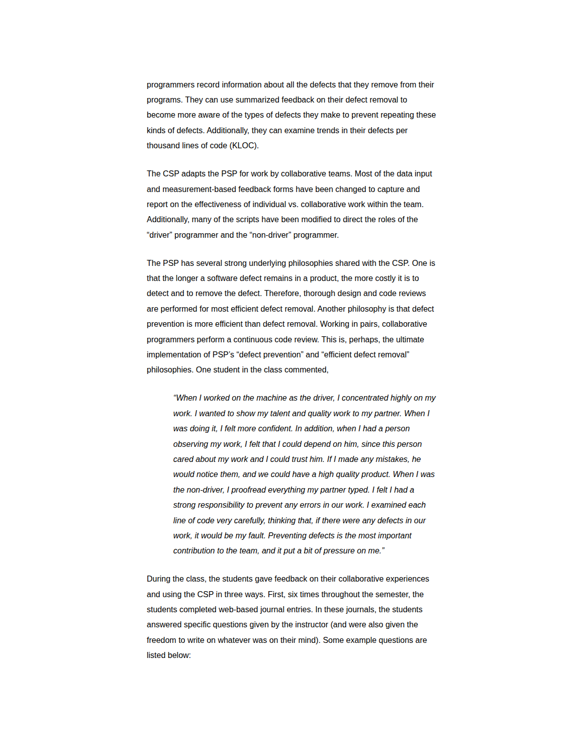programmers record information about all the defects that they remove from their programs. They can use summarized feedback on their defect removal to become more aware of the types of defects they make to prevent repeating these kinds of defects. Additionally, they can examine trends in their defects per thousand lines of code (KLOC).
The CSP adapts the PSP for work by collaborative teams. Most of the data input and measurement-based feedback forms have been changed to capture and report on the effectiveness of individual vs. collaborative work within the team. Additionally, many of the scripts have been modified to direct the roles of the “driver” programmer and the “non-driver” programmer.
The PSP has several strong underlying philosophies shared with the CSP. One is that the longer a software defect remains in a product, the more costly it is to detect and to remove the defect. Therefore, thorough design and code reviews are performed for most efficient defect removal. Another philosophy is that defect prevention is more efficient than defect removal. Working in pairs, collaborative programmers perform a continuous code review. This is, perhaps, the ultimate implementation of PSP’s “defect prevention” and “efficient defect removal” philosophies. One student in the class commented,
“When I worked on the machine as the driver, I concentrated highly on my work. I wanted to show my talent and quality work to my partner. When I was doing it, I felt more confident. In addition, when I had a person observing my work, I felt that I could depend on him, since this person cared about my work and I could trust him. If I made any mistakes, he would notice them, and we could have a high quality product. When I was the non-driver, I proofread everything my partner typed. I felt I had a strong responsibility to prevent any errors in our work. I examined each line of code very carefully, thinking that, if there were any defects in our work, it would be my fault. Preventing defects is the most important contribution to the team, and it put a bit of pressure on me.”
During the class, the students gave feedback on their collaborative experiences and using the CSP in three ways. First, six times throughout the semester, the students completed web-based journal entries. In these journals, the students answered specific questions given by the instructor (and were also given the freedom to write on whatever was on their mind). Some example questions are listed below: